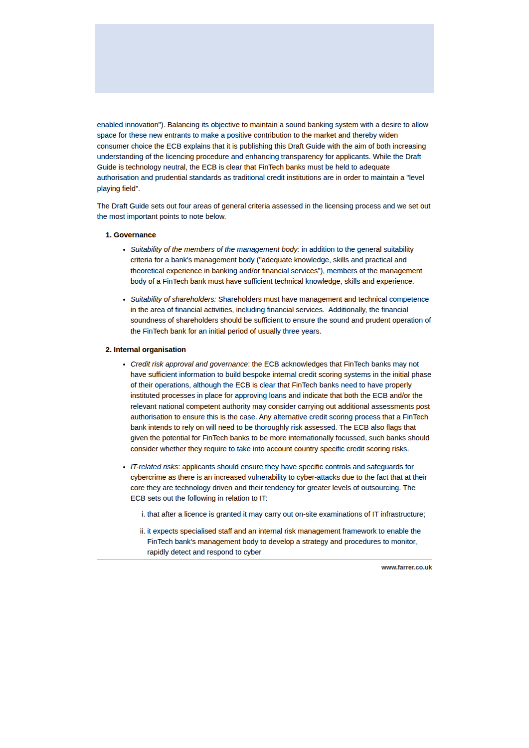enabled innovation"). Balancing its objective to maintain a sound banking system with a desire to allow space for these new entrants to make a positive contribution to the market and thereby widen consumer choice the ECB explains that it is publishing this Draft Guide with the aim of both increasing understanding of the licencing procedure and enhancing transparency for applicants. While the Draft Guide is technology neutral, the ECB is clear that FinTech banks must be held to adequate authorisation and prudential standards as traditional credit institutions are in order to maintain a "level playing field".
The Draft Guide sets out four areas of general criteria assessed in the licensing process and we set out the most important points to note below.
Governance
Suitability of the members of the management body: in addition to the general suitability criteria for a bank's management body ("adequate knowledge, skills and practical and theoretical experience in banking and/or financial services"), members of the management body of a FinTech bank must have sufficient technical knowledge, skills and experience.
Suitability of shareholders: Shareholders must have management and technical competence in the area of financial activities, including financial services. Additionally, the financial soundness of shareholders should be sufficient to ensure the sound and prudent operation of the FinTech bank for an initial period of usually three years.
Internal organisation
Credit risk approval and governance: the ECB acknowledges that FinTech banks may not have sufficient information to build bespoke internal credit scoring systems in the initial phase of their operations, although the ECB is clear that FinTech banks need to have properly instituted processes in place for approving loans and indicate that both the ECB and/or the relevant national competent authority may consider carrying out additional assessments post authorisation to ensure this is the case. Any alternative credit scoring process that a FinTech bank intends to rely on will need to be thoroughly risk assessed. The ECB also flags that given the potential for FinTech banks to be more internationally focussed, such banks should consider whether they require to take into account country specific credit scoring risks.
IT-related risks: applicants should ensure they have specific controls and safeguards for cybercrime as there is an increased vulnerability to cyber-attacks due to the fact that at their core they are technology driven and their tendency for greater levels of outsourcing. The ECB sets out the following in relation to IT:
that after a licence is granted it may carry out on-site examinations of IT infrastructure;
it expects specialised staff and an internal risk management framework to enable the FinTech bank's management body to develop a strategy and procedures to monitor, rapidly detect and respond to cyber
www.farrer.co.uk